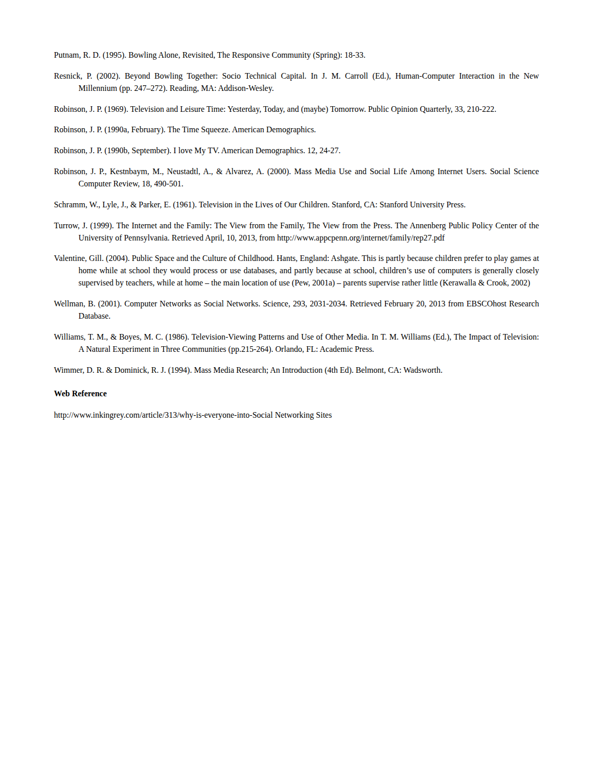Putnam, R. D. (1995). Bowling Alone, Revisited, The Responsive Community (Spring): 18-33.
Resnick, P. (2002). Beyond Bowling Together: Socio Technical Capital. In J. M. Carroll (Ed.), Human-Computer Interaction in the New Millennium (pp. 247–272). Reading, MA: Addison-Wesley.
Robinson, J. P. (1969). Television and Leisure Time: Yesterday, Today, and (maybe) Tomorrow. Public Opinion Quarterly, 33, 210-222.
Robinson, J. P. (1990a, February). The Time Squeeze. American Demographics.
Robinson, J. P. (1990b, September). I love My TV. American Demographics. 12, 24-27.
Robinson, J. P., Kestnbaym, M., Neustadtl, A., & Alvarez, A. (2000). Mass Media Use and Social Life Among Internet Users. Social Science Computer Review, 18, 490-501.
Schramm, W., Lyle, J., & Parker, E. (1961). Television in the Lives of Our Children. Stanford, CA: Stanford University Press.
Turrow, J. (1999). The Internet and the Family: The View from the Family, The View from the Press. The Annenberg Public Policy Center of the University of Pennsylvania. Retrieved April, 10, 2013, from http://www.appcpenn.org/internet/family/rep27.pdf
Valentine, Gill. (2004). Public Space and the Culture of Childhood. Hants, England: Ashgate. This is partly because children prefer to play games at home while at school they would process or use databases, and partly because at school, children’s use of computers is generally closely supervised by teachers, while at home – the main location of use (Pew, 2001a) – parents supervise rather little (Kerawalla & Crook, 2002)
Wellman, B. (2001). Computer Networks as Social Networks. Science, 293, 2031-2034. Retrieved February 20, 2013 from EBSCOhost Research Database.
Williams, T. M., & Boyes, M. C. (1986). Television-Viewing Patterns and Use of Other Media. In T. M. Williams (Ed.), The Impact of Television: A Natural Experiment in Three Communities (pp.215-264). Orlando, FL: Academic Press.
Wimmer, D. R. & Dominick, R. J. (1994). Mass Media Research; An Introduction (4th Ed). Belmont, CA: Wadsworth.
Web Reference
http://www.inkingrey.com/article/313/why-is-everyone-into-Social Networking Sites